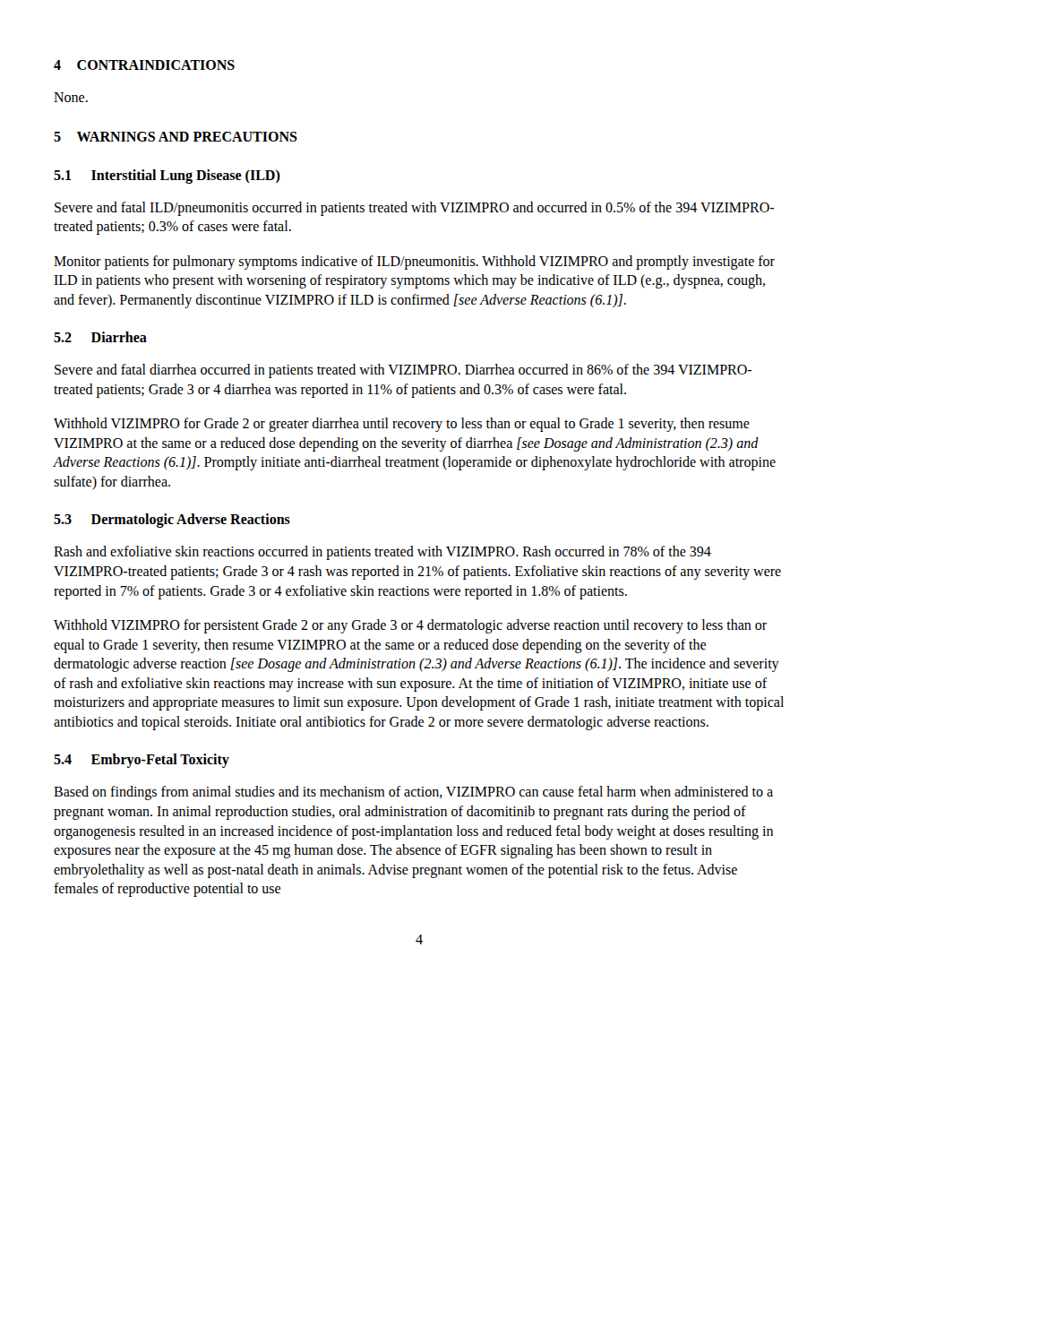4 CONTRAINDICATIONS
None.
5 WARNINGS AND PRECAUTIONS
5.1 Interstitial Lung Disease (ILD)
Severe and fatal ILD/pneumonitis occurred in patients treated with VIZIMPRO and occurred in 0.5% of the 394 VIZIMPRO-treated patients; 0.3% of cases were fatal.
Monitor patients for pulmonary symptoms indicative of ILD/pneumonitis. Withhold VIZIMPRO and promptly investigate for ILD in patients who present with worsening of respiratory symptoms which may be indicative of ILD (e.g., dyspnea, cough, and fever). Permanently discontinue VIZIMPRO if ILD is confirmed [see Adverse Reactions (6.1)].
5.2 Diarrhea
Severe and fatal diarrhea occurred in patients treated with VIZIMPRO. Diarrhea occurred in 86% of the 394 VIZIMPRO-treated patients; Grade 3 or 4 diarrhea was reported in 11% of patients and 0.3% of cases were fatal.
Withhold VIZIMPRO for Grade 2 or greater diarrhea until recovery to less than or equal to Grade 1 severity, then resume VIZIMPRO at the same or a reduced dose depending on the severity of diarrhea [see Dosage and Administration (2.3) and Adverse Reactions (6.1)]. Promptly initiate anti-diarrheal treatment (loperamide or diphenoxylate hydrochloride with atropine sulfate) for diarrhea.
5.3 Dermatologic Adverse Reactions
Rash and exfoliative skin reactions occurred in patients treated with VIZIMPRO. Rash occurred in 78% of the 394 VIZIMPRO-treated patients; Grade 3 or 4 rash was reported in 21% of patients. Exfoliative skin reactions of any severity were reported in 7% of patients. Grade 3 or 4 exfoliative skin reactions were reported in 1.8% of patients.
Withhold VIZIMPRO for persistent Grade 2 or any Grade 3 or 4 dermatologic adverse reaction until recovery to less than or equal to Grade 1 severity, then resume VIZIMPRO at the same or a reduced dose depending on the severity of the dermatologic adverse reaction [see Dosage and Administration (2.3) and Adverse Reactions (6.1)]. The incidence and severity of rash and exfoliative skin reactions may increase with sun exposure. At the time of initiation of VIZIMPRO, initiate use of moisturizers and appropriate measures to limit sun exposure. Upon development of Grade 1 rash, initiate treatment with topical antibiotics and topical steroids. Initiate oral antibiotics for Grade 2 or more severe dermatologic adverse reactions.
5.4 Embryo-Fetal Toxicity
Based on findings from animal studies and its mechanism of action, VIZIMPRO can cause fetal harm when administered to a pregnant woman. In animal reproduction studies, oral administration of dacomitinib to pregnant rats during the period of organogenesis resulted in an increased incidence of post-implantation loss and reduced fetal body weight at doses resulting in exposures near the exposure at the 45 mg human dose. The absence of EGFR signaling has been shown to result in embryolethality as well as post-natal death in animals. Advise pregnant women of the potential risk to the fetus. Advise females of reproductive potential to use
4